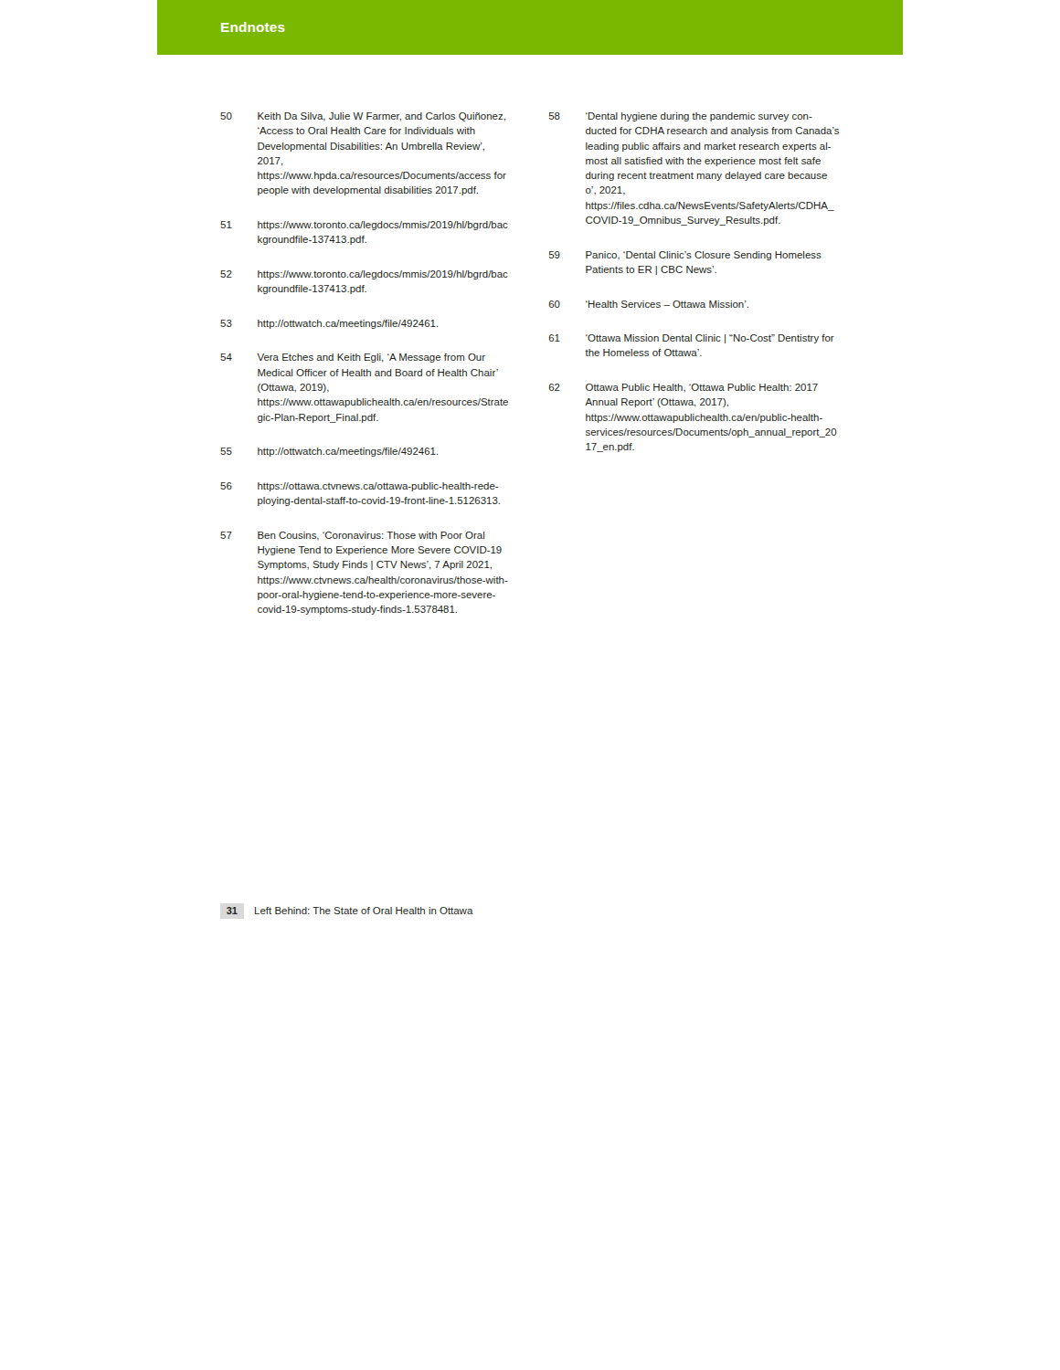Endnotes
50 Keith Da Silva, Julie W Farmer, and Carlos Quiñonez, ‘Access to Oral Health Care for Individuals with Developmental Disabilities: An Umbrella Review’, 2017, https://www.hpda.ca/resources/Documents/access for people with developmental disabilities 2017.pdf.
51 https://www.toronto.ca/legdocs/mmis/2019/hl/bgrd/backgroundfile-137413.pdf.
52 https://www.toronto.ca/legdocs/mmis/2019/hl/bgrd/backgroundfile-137413.pdf.
53 http://ottwatch.ca/meetings/file/492461.
54 Vera Etches and Keith Egli, ‘A Message from Our Medical Officer of Health and Board of Health Chair’ (Ottawa, 2019), https://www.ottawapublichealth.ca/en/resources/Strategic-Plan-Report_Final.pdf.
55 http://ottwatch.ca/meetings/file/492461.
56 https://ottawa.ctvnews.ca/ottawa-public-health-redeploying-dental-staff-to-covid-19-front-line-1.5126313.
57 Ben Cousins, ‘Coronavirus: Those with Poor Oral Hygiene Tend to Experience More Severe COVID-19 Symptoms, Study Finds | CTV News’, 7 April 2021, https://www.ctvnews.ca/health/coronavirus/those-with-poor-oral-hygiene-tend-to-experience-more-severe-covid-19-symptoms-study-finds-1.5378481.
58 ‘Dental hygiene during the pandemic survey conducted for CDHA research and analysis from Canada’s leading public affairs and market research experts almost all satisfied with the experience most felt safe during recent treatment many delayed care because o’, 2021, https://files.cdha.ca/NewsEvents/SafetyAlerts/CDHA_COVID-19_Omnibus_Survey_Results.pdf.
59 Panico, ‘Dental Clinic’s Closure Sending Homeless Patients to ER | CBC News’.
60 ‘Health Services – Ottawa Mission’.
61 ‘Ottawa Mission Dental Clinic | “No-Cost” Dentistry for the Homeless of Ottawa’.
62 Ottawa Public Health, ‘Ottawa Public Health: 2017 Annual Report’ (Ottawa, 2017), https://www.ottawapublichealth.ca/en/public-health-services/resources/Documents/oph_annual_report_2017_en.pdf.
31 Left Behind: The State of Oral Health in Ottawa